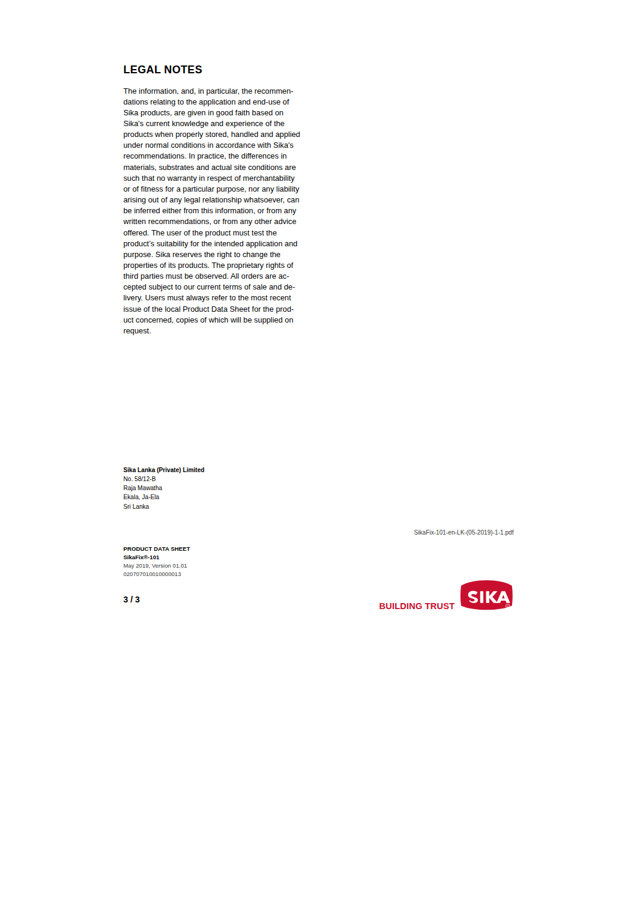LEGAL NOTES
The information, and, in particular, the recommendations relating to the application and end-use of Sika products, are given in good faith based on Sika's current knowledge and experience of the products when properly stored, handled and applied under normal conditions in accordance with Sika's recommendations. In practice, the differences in materials, substrates and actual site conditions are such that no warranty in respect of merchantability or of fitness for a particular purpose, nor any liability arising out of any legal relationship whatsoever, can be inferred either from this information, or from any written recommendations, or from any other advice offered. The user of the product must test the product’s suitability for the intended application and purpose. Sika reserves the right to change the properties of its products. The proprietary rights of third parties must be observed. All orders are accepted subject to our current terms of sale and delivery. Users must always refer to the most recent issue of the local Product Data Sheet for the product concerned, copies of which will be supplied on request.
Sika Lanka (Private) Limited
No. 58/12-B
Raja Mawatha
Ekala, Ja-Ela
Sri Lanka
SikaFix-101-en-LK-(05-2019)-1-1.pdf
PRODUCT DATA SHEET
SikaFix®-101
May 2019, Version 01.01
020707010010000013
3 / 3
BUILDING TRUST
R